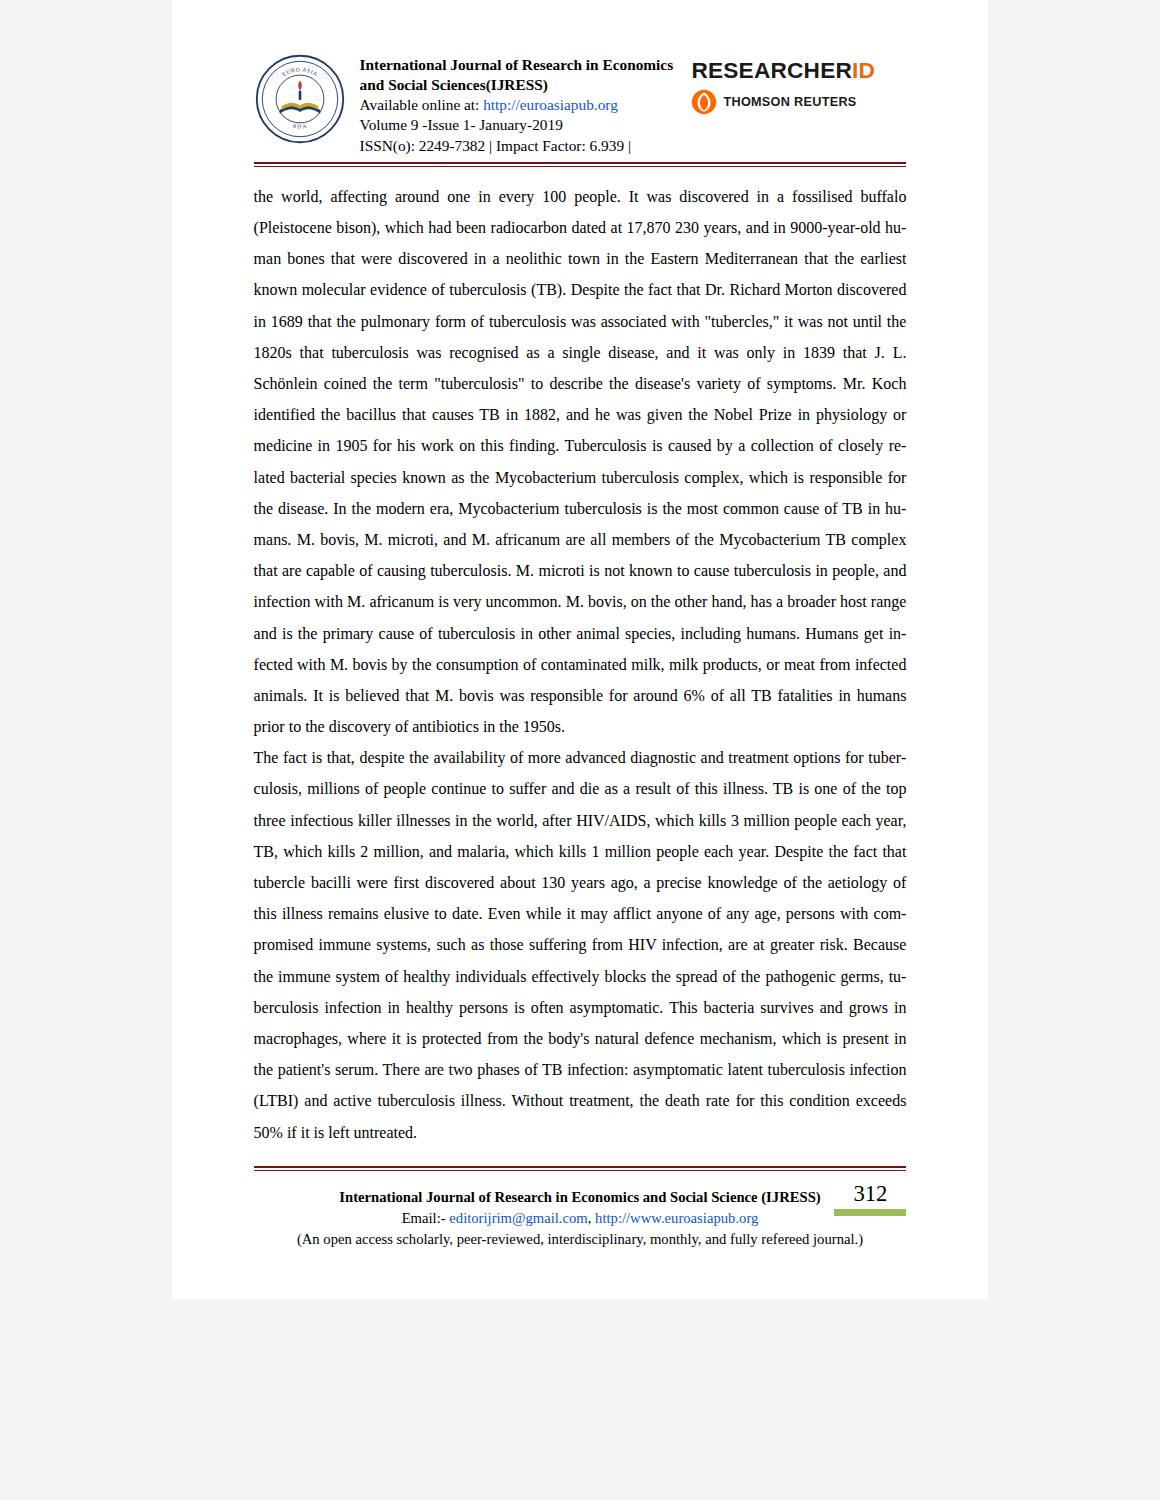EURO ASIA RDA
International Journal of Research in Economics and Social Sciences(IJRESS)
Available online at: http://euroasiapub.org
Volume 9 -Issue 1- January-2019
ISSN(o): 2249-7382 | Impact Factor: 6.939 |
RESEARCHERID
THOMSON REUTERS
the world, affecting around one in every 100 people. It was discovered in a fossilised buffalo (Pleistocene bison), which had been radiocarbon dated at 17,870 230 years, and in 9000-year-old human bones that were discovered in a neolithic town in the Eastern Mediterranean that the earliest known molecular evidence of tuberculosis (TB). Despite the fact that Dr. Richard Morton discovered in 1689 that the pulmonary form of tuberculosis was associated with "tubercles," it was not until the 1820s that tuberculosis was recognised as a single disease, and it was only in 1839 that J. L. Schönlein coined the term "tuberculosis" to describe the disease's variety of symptoms. Mr. Koch identified the bacillus that causes TB in 1882, and he was given the Nobel Prize in physiology or medicine in 1905 for his work on this finding. Tuberculosis is caused by a collection of closely related bacterial species known as the Mycobacterium tuberculosis complex, which is responsible for the disease. In the modern era, Mycobacterium tuberculosis is the most common cause of TB in humans. M. bovis, M. microti, and M. africanum are all members of the Mycobacterium TB complex that are capable of causing tuberculosis. M. microti is not known to cause tuberculosis in people, and infection with M. africanum is very uncommon. M. bovis, on the other hand, has a broader host range and is the primary cause of tuberculosis in other animal species, including humans. Humans get infected with M. bovis by the consumption of contaminated milk, milk products, or meat from infected animals. It is believed that M. bovis was responsible for around 6% of all TB fatalities in humans prior to the discovery of antibiotics in the 1950s.
The fact is that, despite the availability of more advanced diagnostic and treatment options for tuberculosis, millions of people continue to suffer and die as a result of this illness. TB is one of the top three infectious killer illnesses in the world, after HIV/AIDS, which kills 3 million people each year, TB, which kills 2 million, and malaria, which kills 1 million people each year. Despite the fact that tubercle bacilli were first discovered about 130 years ago, a precise knowledge of the aetiology of this illness remains elusive to date. Even while it may afflict anyone of any age, persons with compromised immune systems, such as those suffering from HIV infection, are at greater risk. Because the immune system of healthy individuals effectively blocks the spread of the pathogenic germs, tuberculosis infection in healthy persons is often asymptomatic. This bacteria survives and grows in macrophages, where it is protected from the body's natural defence mechanism, which is present in the patient's serum. There are two phases of TB infection: asymptomatic latent tuberculosis infection (LTBI) and active tuberculosis illness. Without treatment, the death rate for this condition exceeds 50% if it is left untreated.
International Journal of Research in Economics and Social Science (IJRESS)
Email:- editorijrim@gmail.com, http://www.euroasiapub.org
(An open access scholarly, peer-reviewed, interdisciplinary, monthly, and fully refereed journal.)
312